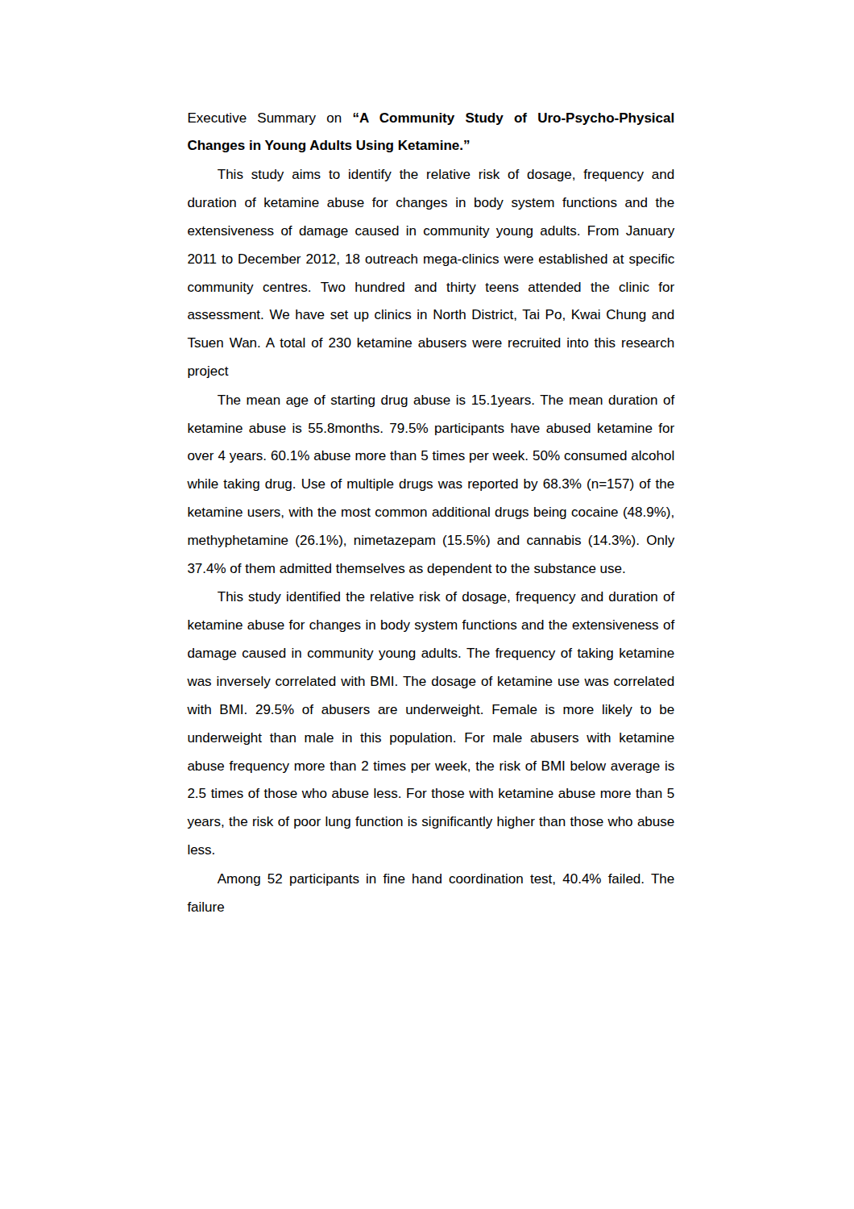Executive Summary on “A Community Study of Uro-Psycho-Physical Changes in Young Adults Using Ketamine.”
This study aims to identify the relative risk of dosage, frequency and duration of ketamine abuse for changes in body system functions and the extensiveness of damage caused in community young adults. From January 2011 to December 2012, 18 outreach mega-clinics were established at specific community centres. Two hundred and thirty teens attended the clinic for assessment. We have set up clinics in North District, Tai Po, Kwai Chung and Tsuen Wan. A total of 230 ketamine abusers were recruited into this research project
The mean age of starting drug abuse is 15.1years. The mean duration of ketamine abuse is 55.8months. 79.5% participants have abused ketamine for over 4 years. 60.1% abuse more than 5 times per week. 50% consumed alcohol while taking drug. Use of multiple drugs was reported by 68.3% (n=157) of the ketamine users, with the most common additional drugs being cocaine (48.9%), methyphetamine (26.1%), nimetazepam (15.5%) and cannabis (14.3%). Only 37.4% of them admitted themselves as dependent to the substance use.
This study identified the relative risk of dosage, frequency and duration of ketamine abuse for changes in body system functions and the extensiveness of damage caused in community young adults. The frequency of taking ketamine was inversely correlated with BMI. The dosage of ketamine use was correlated with BMI. 29.5% of abusers are underweight. Female is more likely to be underweight than male in this population. For male abusers with ketamine abuse frequency more than 2 times per week, the risk of BMI below average is 2.5 times of those who abuse less. For those with ketamine abuse more than 5 years, the risk of poor lung function is significantly higher than those who abuse less.
Among 52 participants in fine hand coordination test, 40.4% failed. The failure